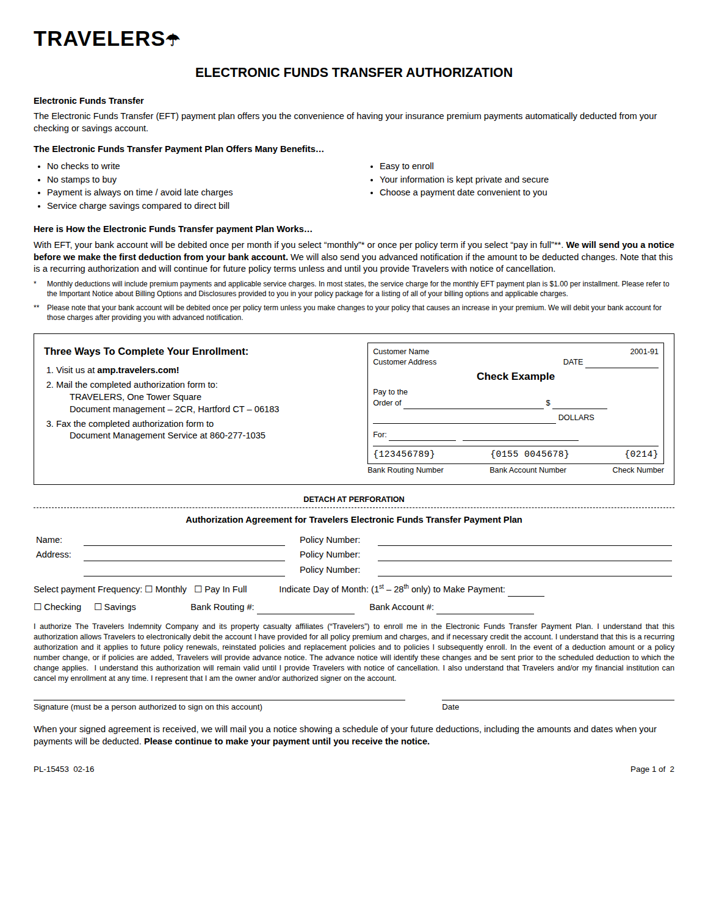TRAVELERS☂
ELECTRONIC FUNDS TRANSFER AUTHORIZATION
Electronic Funds Transfer
The Electronic Funds Transfer (EFT) payment plan offers you the convenience of having your insurance premium payments automatically deducted from your checking or savings account.
The Electronic Funds Transfer Payment Plan Offers Many Benefits…
No checks to write
No stamps to buy
Payment is always on time / avoid late charges
Service charge savings compared to direct bill
Easy to enroll
Your information is kept private and secure
Choose a payment date convenient to you
Here is How the Electronic Funds Transfer payment Plan Works…
With EFT, your bank account will be debited once per month if you select “monthly”* or once per policy term if you select “pay in full”**. We will send you a notice before we make the first deduction from your bank account. We will also send you advanced notification if the amount to be deducted changes. Note that this is a recurring authorization and will continue for future policy terms unless and until you provide Travelers with notice of cancellation.
*Monthly deductions will include premium payments and applicable service charges. In most states, the service charge for the monthly EFT payment plan is $1.00 per installment. Please refer to the Important Notice about Billing Options and Disclosures provided to you in your policy package for a listing of all of your billing options and applicable charges.
**Please note that your bank account will be debited once per policy term unless you make changes to your policy that causes an increase in your premium. We will debit your bank account for those charges after providing you with advanced notification.
Three Ways To Complete Your Enrollment:
Visit us at amp.travelers.com!
Mail the completed authorization form to:
TRAVELERS, One Tower Square
Document management – 2CR, Hartford CT – 06183
Fax the completed authorization form to
Document Management Service at 860-277-1035
Customer Name 2001-91
Customer Address DATE
Check Example
Pay to the
Order of $
DOLLARS
For:
{123456789} {0155 0045678} {0214}
Bank Routing Number Bank Account Number Check Number
DETACH AT PERFORATION
Authorization Agreement for Travelers Electronic Funds Transfer Payment Plan
| Name: | | Policy Number: | |
| Address: | | Policy Number: | |
| | | Policy Number: | |
Select payment Frequency: ☐ Monthly ☐ Pay In Full Indicate Day of Month: (1st – 28th only) to Make Payment:
☐ Checking ☐ Savings Bank Routing #: Bank Account #:
I authorize The Travelers Indemnity Company and its property casualty affiliates (“Travelers”) to enroll me in the Electronic Funds Transfer Payment Plan. I understand that this authorization allows Travelers to electronically debit the account I have provided for all policy premium and charges, and if necessary credit the account. I understand that this is a recurring authorization and it applies to future policy renewals, reinstated policies and replacement policies and to policies I subsequently enroll. In the event of a deduction amount or a policy number change, or if policies are added, Travelers will provide advance notice. The advance notice will identify these changes and be sent prior to the scheduled deduction to which the change applies. I understand this authorization will remain valid until I provide Travelers with notice of cancellation. I also understand that Travelers and/or my financial institution can cancel my enrollment at any time. I represent that I am the owner and/or authorized signer on the account.
Signature (must be a person authorized to sign on this account)
Date
When your signed agreement is received, we will mail you a notice showing a schedule of your future deductions, including the amounts and dates when your payments will be deducted. Please continue to make your payment until you receive the notice.
PL-15453 02-16 Page 1 of 2